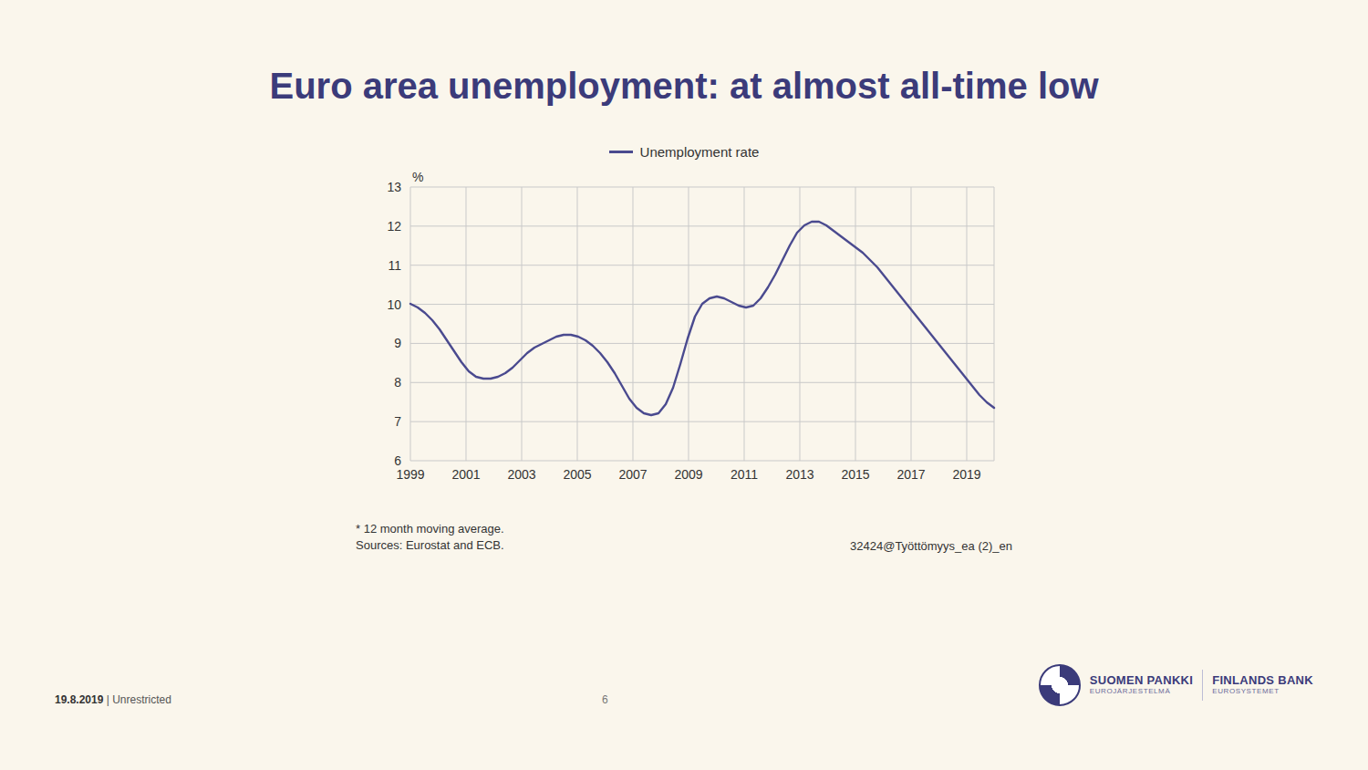Euro area unemployment: at almost all-time low
Unemployment rate
Euro area unemployment rate, 1999–2019 Unemployment falls from about 10.1% in 1999 to about 8.4% in 2001, rises to about 9.2% by 2004–2005, falls to about 7.3% in 2007–2008, rises sharply to about 10.2% by 2010, peaks near 12.1% in 2013, then declines steadily to about 7.5% in 2019. 13 12 11 10 9 8 7 6 % 1999 2001 2003 2005 2007 2009 2011 2013 2015 2017 2019
* 12 month moving average.
Sources: Eurostat and ECB.
32424@Työttömyys_ea (2)_en
19.8.2019 | Unrestricted
6
SUOMEN PANKKIEUROJÄRJESTELMÄ
FINLANDS BANKEUROSYSTEMET